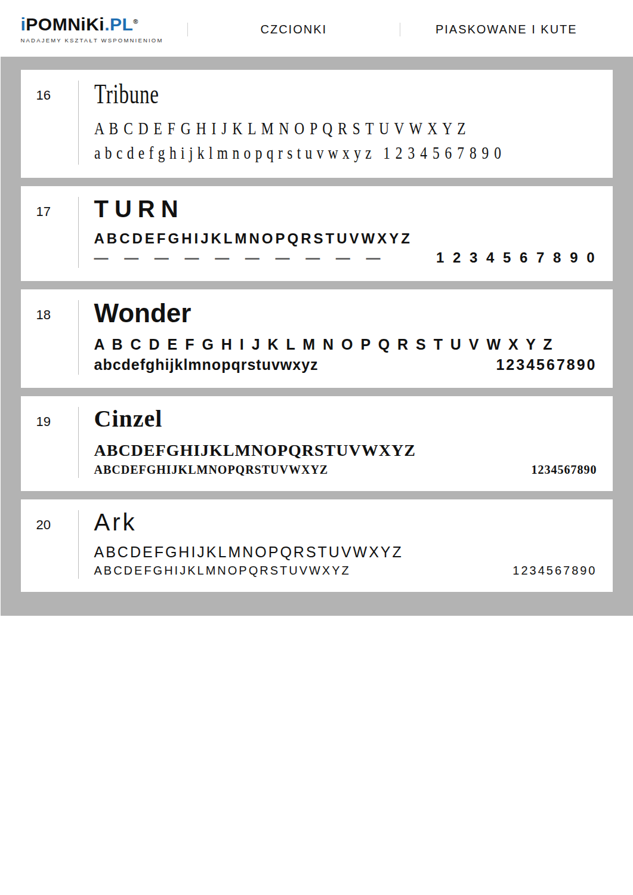iPOMNiKi.PL®
NADAJEMY KSZTAŁT WSPOMNIENIOM
CZCIONKI
PIASKOWANE I KUTE
16
Tribune
A B C D E F G H I J K L M N O P Q R S T U V W X Y Z a b c d e f g h i j k l m n o p q r s t u v w x y z 1 2 3 4 5 6 7 8 9 0
17
TURN
ABCDEFGHIJKLMNOPQRSTUVWXYZ — — — — — — — — — — 1 2 3 4 5 6 7 8 9 0
18
Wonder
A B C D E F G H I J K L M N O P Q R S T U V W X Y Z abcdefghijklmnopqrstuvwxyz 1234567890
19
Cinzel
ABCDEFGHIJKLMNOPQRSTUVWXYZ ABCDEFGHIJKLMNOPQRSTUVWXYZ 1234567890
20
Ark
ABCDEFGHIJKLMNOPQRSTUVWXYZ ABCDEFGHIJKLMNOPQRSTUVWXYZ 1234567890